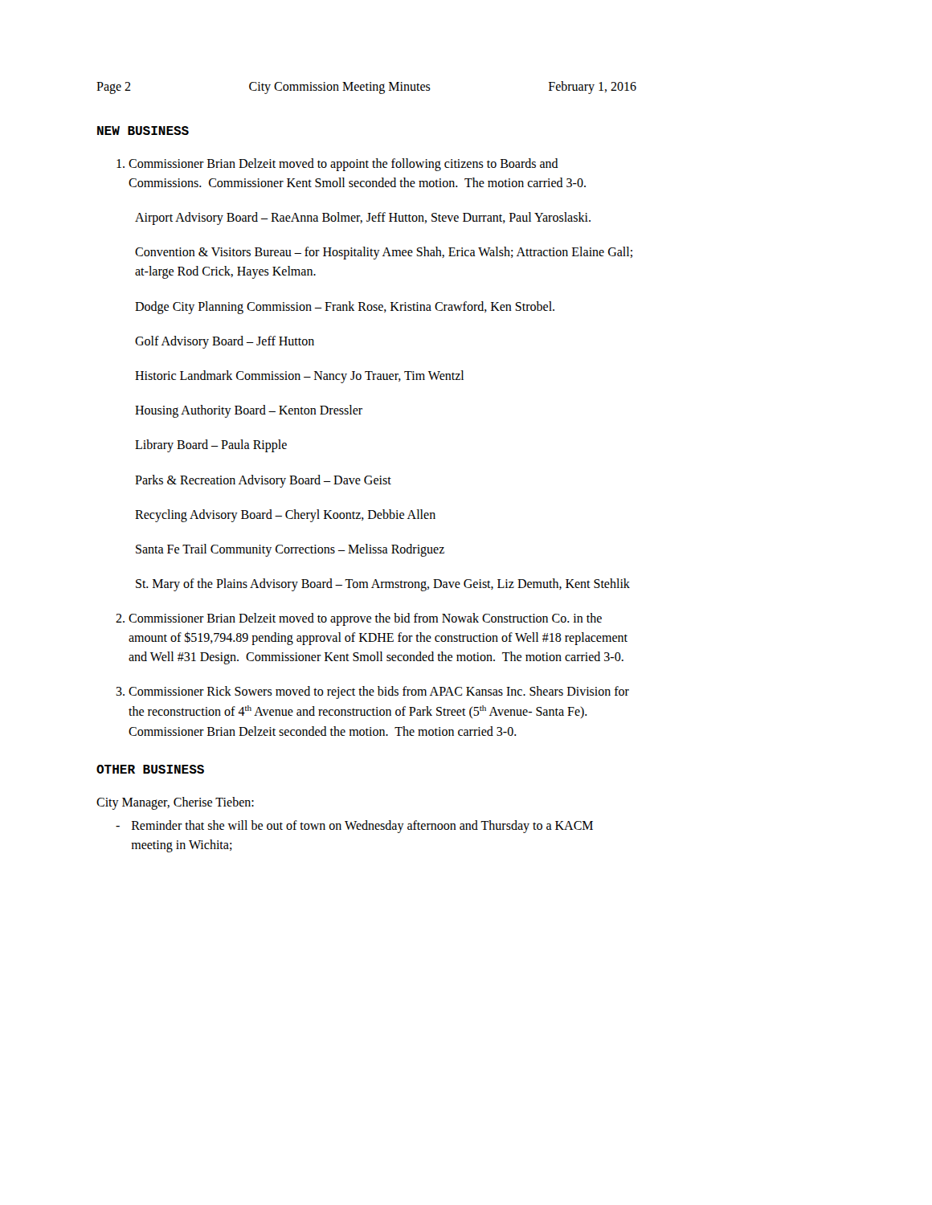Page 2 City Commission Meeting Minutes February 1, 2016
NEW BUSINESS
Commissioner Brian Delzeit moved to appoint the following citizens to Boards and Commissions. Commissioner Kent Smoll seconded the motion. The motion carried 3-0.
Airport Advisory Board – RaeAnna Bolmer, Jeff Hutton, Steve Durrant, Paul Yaroslaski.
Convention & Visitors Bureau – for Hospitality Amee Shah, Erica Walsh; Attraction Elaine Gall; at-large Rod Crick, Hayes Kelman.
Dodge City Planning Commission – Frank Rose, Kristina Crawford, Ken Strobel.
Golf Advisory Board – Jeff Hutton
Historic Landmark Commission – Nancy Jo Trauer, Tim Wentzl
Housing Authority Board – Kenton Dressler
Library Board – Paula Ripple
Parks & Recreation Advisory Board – Dave Geist
Recycling Advisory Board – Cheryl Koontz, Debbie Allen
Santa Fe Trail Community Corrections – Melissa Rodriguez
St. Mary of the Plains Advisory Board – Tom Armstrong, Dave Geist, Liz Demuth, Kent Stehlik
Commissioner Brian Delzeit moved to approve the bid from Nowak Construction Co. in the amount of $519,794.89 pending approval of KDHE for the construction of Well #18 replacement and Well #31 Design. Commissioner Kent Smoll seconded the motion. The motion carried 3-0.
Commissioner Rick Sowers moved to reject the bids from APAC Kansas Inc. Shears Division for the reconstruction of 4th Avenue and reconstruction of Park Street (5th Avenue- Santa Fe). Commissioner Brian Delzeit seconded the motion. The motion carried 3-0.
OTHER BUSINESS
City Manager, Cherise Tieben:
Reminder that she will be out of town on Wednesday afternoon and Thursday to a KACM meeting in Wichita;